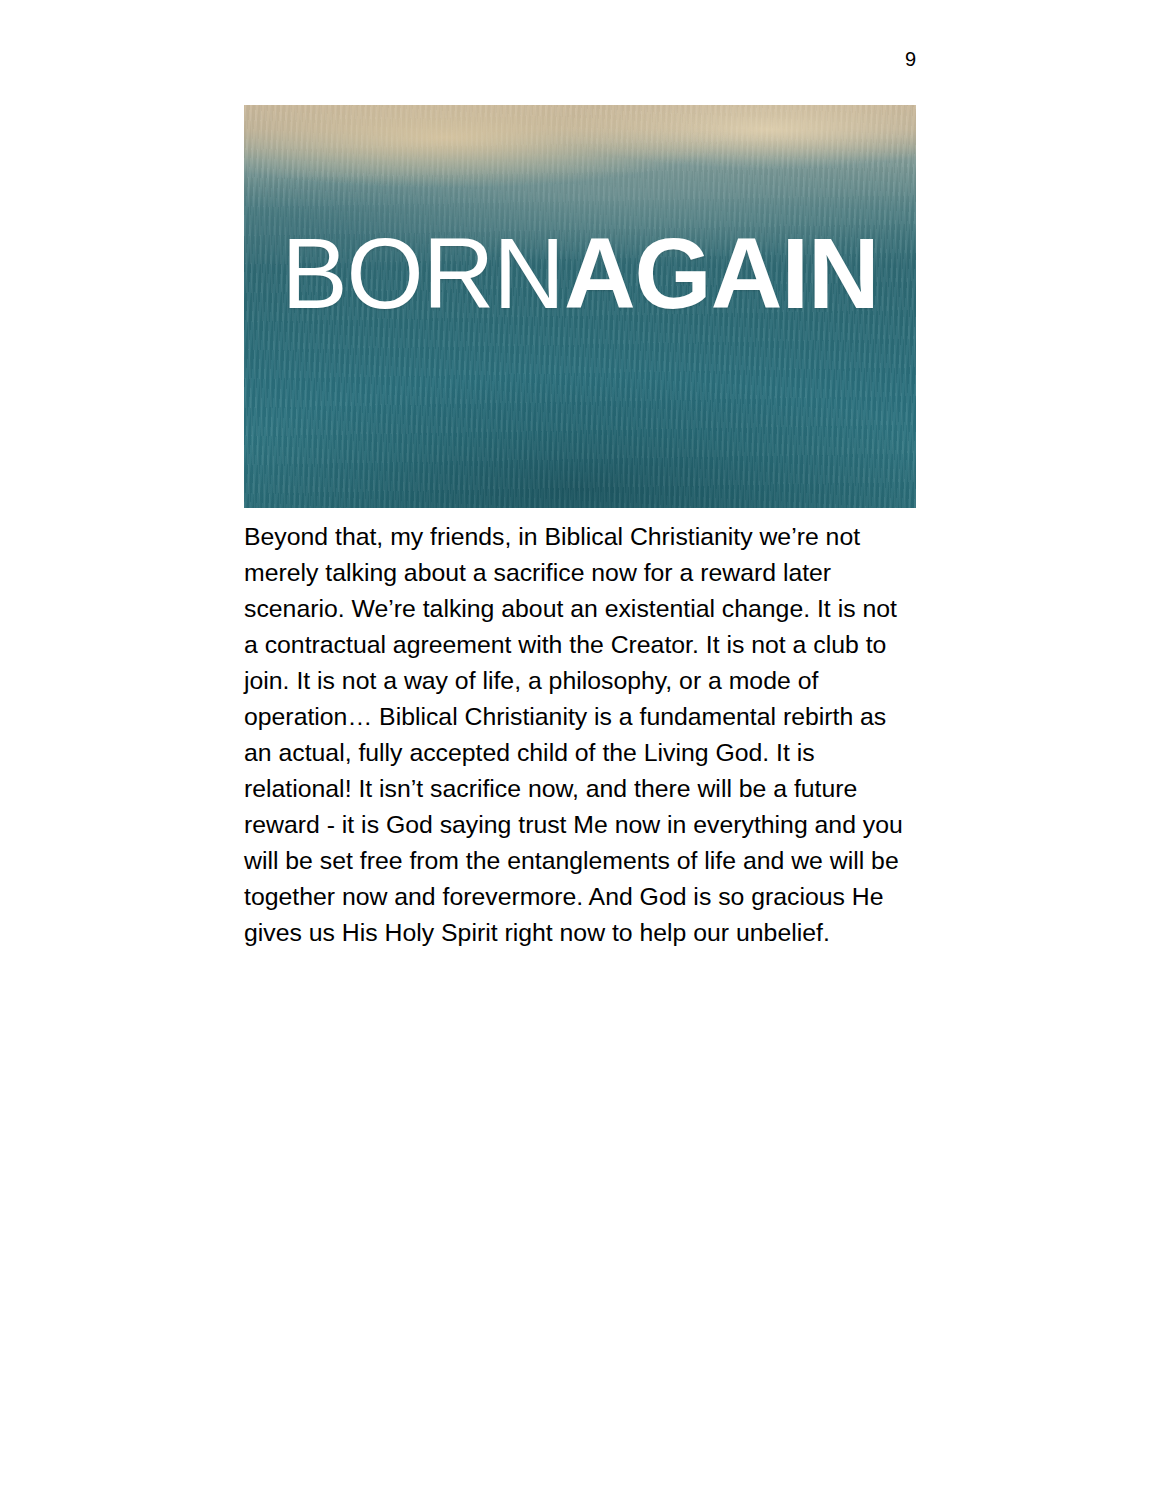9
BORN AGAIN
Beyond that, my friends, in Biblical Christianity we’re not merely talking about a sacrifice now for a reward later scenario. We’re talking about an existential change. It is not a contractual agreement with the Creator. It is not a club to join. It is not a way of life, a philosophy, or a mode of operation… Biblical Christianity is a fundamental rebirth as an actual, fully accepted child of the Living God. It is relational! It isn’t sacrifice now, and there will be a future reward - it is God saying trust Me now in everything and you will be set free from the entanglements of life and we will be together now and forevermore. And God is so gracious He gives us His Holy Spirit right now to help our unbelief.